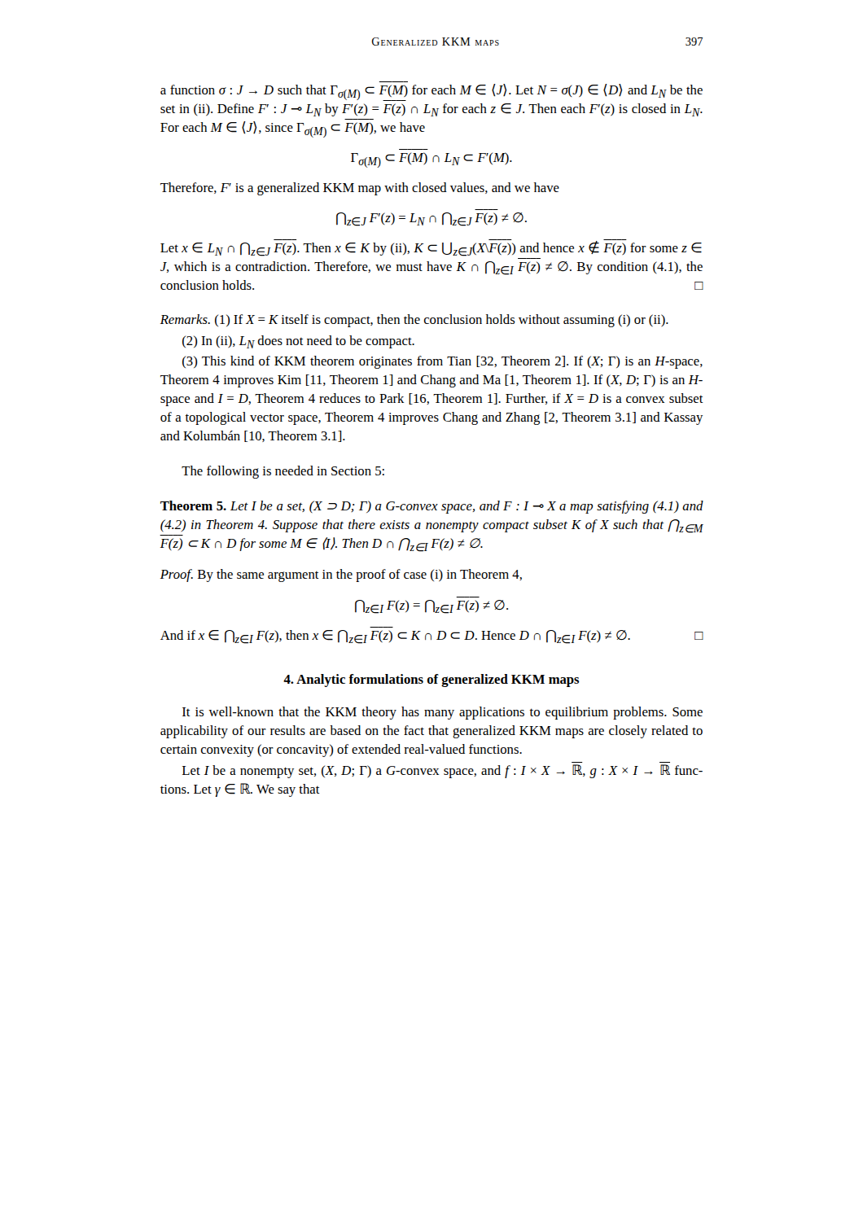Generalized KKM maps 397
a function σ : J → D such that Γσ(M) ⊂ F(M) for each M ∈ ⟨J⟩. Let N = σ(J) ∈ ⟨D⟩ and LN be the set in (ii). Define F′ : J ⊸ LN by F′(z) = F(z) ∩ LN for each z ∈ J. Then each F′(z) is closed in LN. For each M ∈ ⟨J⟩, since Γσ(M) ⊂ F(M), we have
Γσ(M) ⊂ F(M) ∩ LN ⊂ F′(M).
Therefore, F′ is a generalized KKM map with closed values, and we have
⋂z∈J F′(z) = LN ∩ ⋂z∈J F(z) ≠ ∅.
Let x ∈ LN ∩ ⋂z∈J F(z). Then x ∈ K by (ii), K ⊂ ⋃z∈J(X\F(z)) and hence x ∉ F(z) for some z ∈ J, which is a contradiction. Therefore, we must have K ∩ ⋂z∈I F(z) ≠ ∅. By condition (4.1), the conclusion holds.
Remarks. (1) If X = K itself is compact, then the conclusion holds without assuming (i) or (ii).
(2) In (ii), LN does not need to be compact.
(3) This kind of KKM theorem originates from Tian [32, Theorem 2]. If (X; Γ) is an H-space, Theorem 4 improves Kim [11, Theorem 1] and Chang and Ma [1, Theorem 1]. If (X, D; Γ) is an H-space and I = D, Theorem 4 reduces to Park [16, Theorem 1]. Further, if X = D is a convex subset of a topological vector space, Theorem 4 improves Chang and Zhang [2, Theorem 3.1] and Kassay and Kolumbán [10, Theorem 3.1].
The following is needed in Section 5:
Theorem 5. Let I be a set, (X ⊃ D; Γ) a G-convex space, and F : I ⊸ X a map satisfying (4.1) and (4.2) in Theorem 4. Suppose that there exists a nonempty compact subset K of X such that ⋂z∈M F(z) ⊂ K ∩ D for some M ∈ ⟨I⟩. Then D ∩ ⋂z∈I F(z) ≠ ∅.
Proof. By the same argument in the proof of case (i) in Theorem 4,
⋂z∈I F(z) = ⋂z∈I F(z) ≠ ∅.
And if x ∈ ⋂z∈I F(z), then x ∈ ⋂z∈I F(z) ⊂ K ∩ D ⊂ D. Hence D ∩ ⋂z∈I F(z) ≠ ∅.
4. Analytic formulations of generalized KKM maps
It is well-known that the KKM theory has many applications to equilibrium problems. Some applicability of our results are based on the fact that generalized KKM maps are closely related to certain convexity (or concavity) of extended real-valued functions.
Let I be a nonempty set, (X, D; Γ) a G-convex space, and f : I × X → ℝ, g : X × I → ℝ functions. Let γ ∈ ℝ. We say that